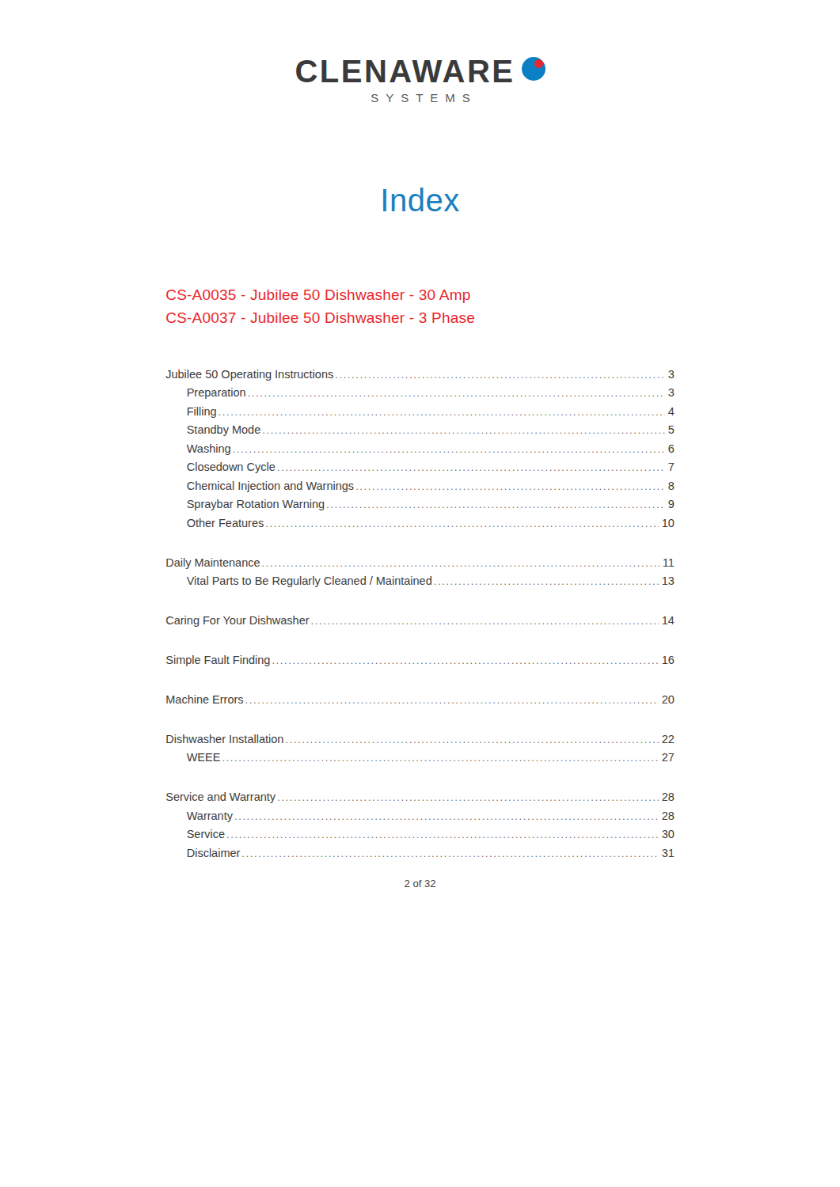CLENAWARE
SYSTEMS
Index
CS-A0035 - Jubilee 50 Dishwasher - 30 Amp
CS-A0037 - Jubilee 50 Dishwasher - 3 Phase
Jubilee 50 Operating Instructions ......................................................................................... 3
Preparation ................................................................................................................. 3
Filling ....................................................................................................................... 4
Standby Mode ........................................................................................................... 5
Washing ................................................................................................................... 6
Closedown Cycle ....................................................................................................... 7
Chemical Injection and Warnings ................................................................................. 8
Spraybar Rotation Warning ......................................................................................... 9
Other Features ........................................................................................................... 10
Daily Maintenance ......................................................................................................... 11
Vital Parts to Be Regularly Cleaned / Maintained ......................................................... 13
Caring For Your Dishwasher ......................................................................................... 14
Simple Fault Finding ......................................................................................................... 16
Machine Errors ......................................................................................................... 20
Dishwasher Installation ......................................................................................................... 22
WEEE ......................................................................................................................... 27
Service and Warranty ......................................................................................................... 28
Warranty ................................................................................................................. 28
Service ................................................................................................................... 30
Disclaimer ............................................................................................................... 31
2 of 32